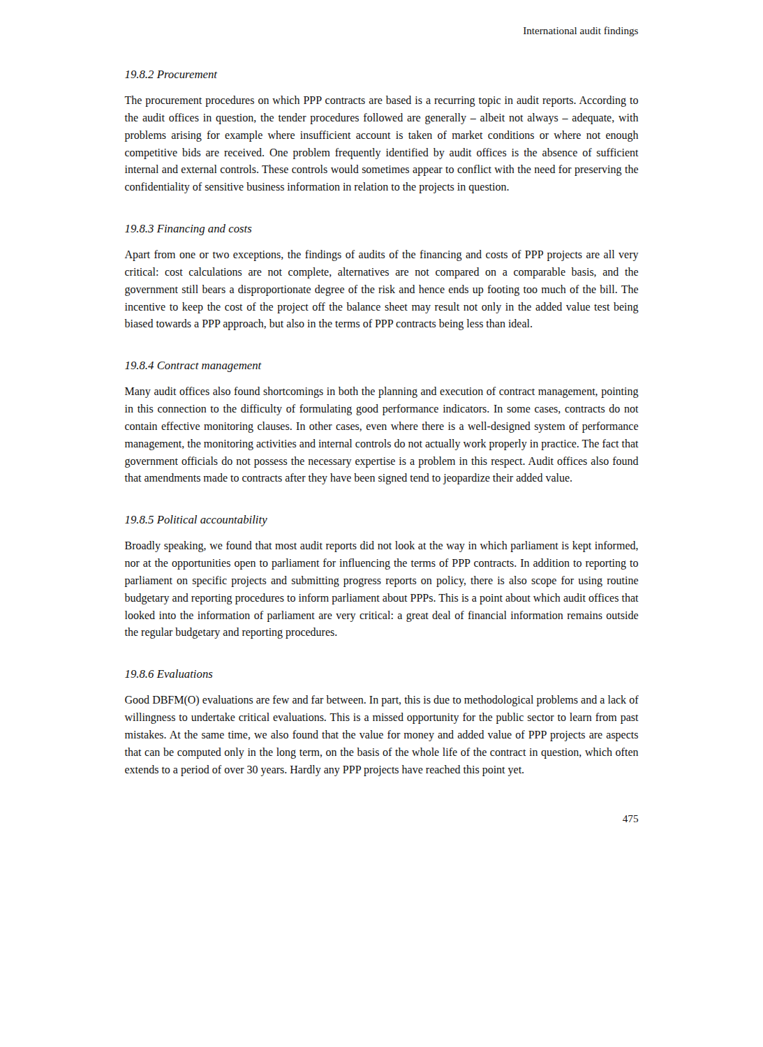International audit findings
19.8.2 Procurement
The procurement procedures on which PPP contracts are based is a recurring topic in audit reports. According to the audit offices in question, the tender procedures followed are generally – albeit not always – adequate, with problems arising for example where insufficient account is taken of market conditions or where not enough competitive bids are received. One problem frequently identified by audit offices is the absence of sufficient internal and external controls. These controls would sometimes appear to conflict with the need for preserving the confidentiality of sensitive business information in relation to the projects in question.
19.8.3 Financing and costs
Apart from one or two exceptions, the findings of audits of the financing and costs of PPP projects are all very critical: cost calculations are not complete, alternatives are not compared on a comparable basis, and the government still bears a disproportionate degree of the risk and hence ends up footing too much of the bill. The incentive to keep the cost of the project off the balance sheet may result not only in the added value test being biased towards a PPP approach, but also in the terms of PPP contracts being less than ideal.
19.8.4 Contract management
Many audit offices also found shortcomings in both the planning and execution of contract management, pointing in this connection to the difficulty of formulating good performance indicators. In some cases, contracts do not contain effective monitoring clauses. In other cases, even where there is a well-designed system of performance management, the monitoring activities and internal controls do not actually work properly in practice. The fact that government officials do not possess the necessary expertise is a problem in this respect. Audit offices also found that amendments made to contracts after they have been signed tend to jeopardize their added value.
19.8.5 Political accountability
Broadly speaking, we found that most audit reports did not look at the way in which parliament is kept informed, nor at the opportunities open to parliament for influencing the terms of PPP contracts. In addition to reporting to parliament on specific projects and submitting progress reports on policy, there is also scope for using routine budgetary and reporting procedures to inform parliament about PPPs. This is a point about which audit offices that looked into the information of parliament are very critical: a great deal of financial information remains outside the regular budgetary and reporting procedures.
19.8.6 Evaluations
Good DBFM(O) evaluations are few and far between. In part, this is due to methodological problems and a lack of willingness to undertake critical evaluations. This is a missed opportunity for the public sector to learn from past mistakes. At the same time, we also found that the value for money and added value of PPP projects are aspects that can be computed only in the long term, on the basis of the whole life of the contract in question, which often extends to a period of over 30 years. Hardly any PPP projects have reached this point yet.
475